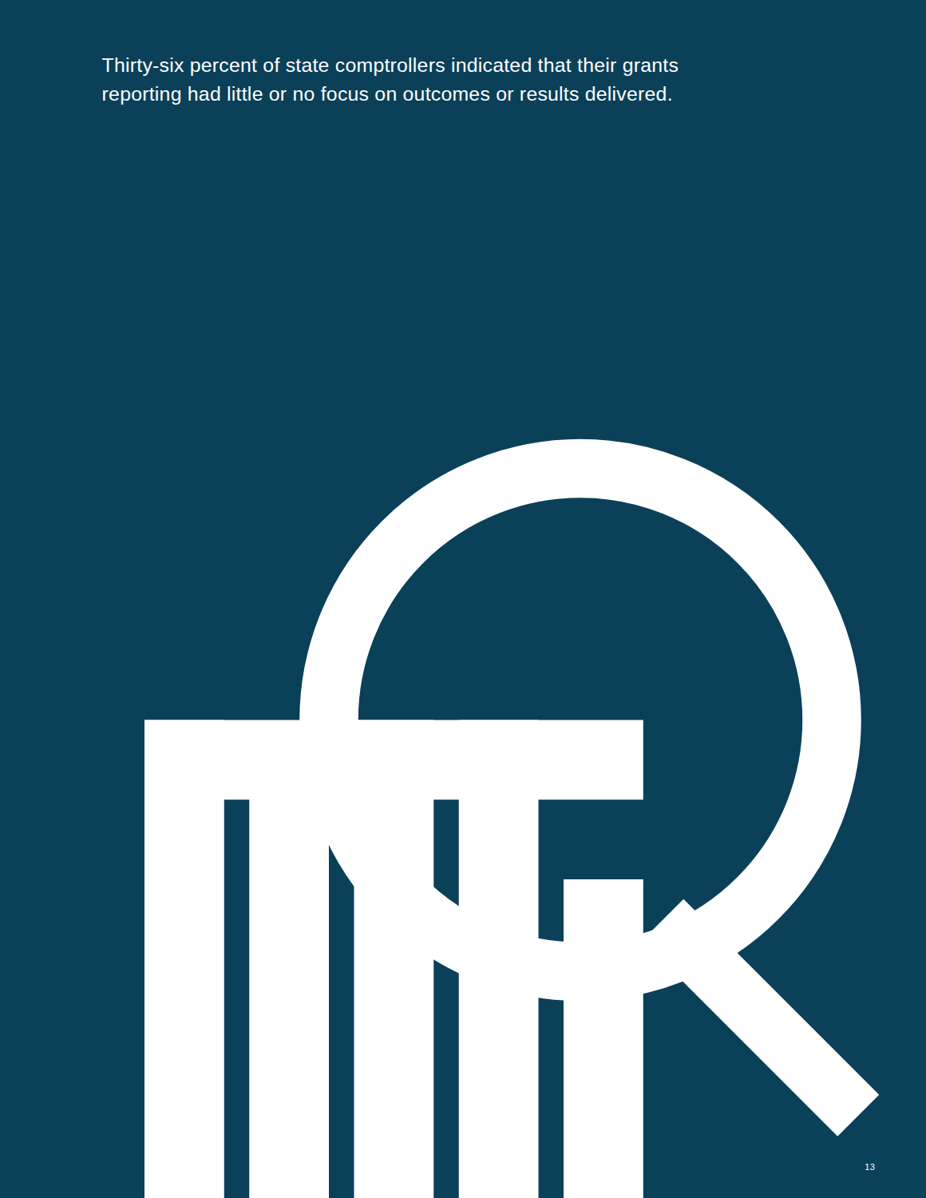Thirty-six percent of state comptrollers indicated that their grants reporting had little or no focus on outcomes or results delivered.
13